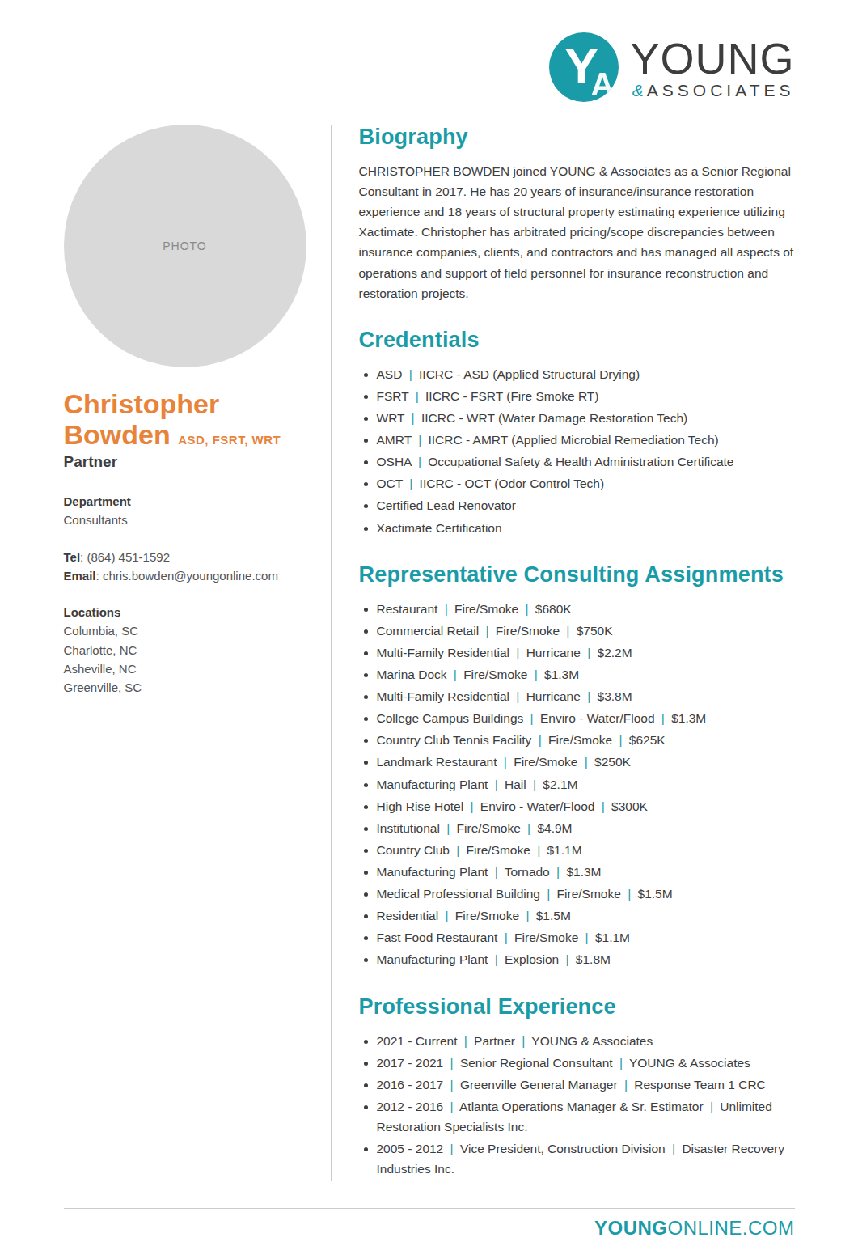YOUNG
&ASSOCIATES
PHOTO
Christopher
Bowden ASD, FSRT, WRT
Partner
Department Consultants
Tel: (864) 451-1592
Email: chris.bowden@youngonline.com
Locations
Columbia, SC
Charlotte, NC
Asheville, NC
Greenville, SC
Biography
CHRISTOPHER BOWDEN joined YOUNG & Associates as a Senior Regional Consultant in 2017. He has 20 years of insurance/insurance restoration experience and 18 years of structural property estimating experience utilizing Xactimate. Christopher has arbitrated pricing/scope discrepancies between insurance companies, clients, and contractors and has managed all aspects of operations and support of field personnel for insurance reconstruction and restoration projects.
Credentials
ASD | IICRC - ASD (Applied Structural Drying)
FSRT | IICRC - FSRT (Fire Smoke RT)
WRT | IICRC - WRT (Water Damage Restoration Tech)
AMRT | IICRC - AMRT (Applied Microbial Remediation Tech)
OSHA | Occupational Safety & Health Administration Certificate
OCT | IICRC - OCT (Odor Control Tech)
Certified Lead Renovator
Xactimate Certification
Representative Consulting Assignments
Restaurant | Fire/Smoke | $680K
Commercial Retail | Fire/Smoke | $750K
Multi-Family Residential | Hurricane | $2.2M
Marina Dock | Fire/Smoke | $1.3M
Multi-Family Residential | Hurricane | $3.8M
College Campus Buildings | Enviro - Water/Flood | $1.3M
Country Club Tennis Facility | Fire/Smoke | $625K
Landmark Restaurant | Fire/Smoke | $250K
Manufacturing Plant | Hail | $2.1M
High Rise Hotel | Enviro - Water/Flood | $300K
Institutional | Fire/Smoke | $4.9M
Country Club | Fire/Smoke | $1.1M
Manufacturing Plant | Tornado | $1.3M
Medical Professional Building | Fire/Smoke | $1.5M
Residential | Fire/Smoke | $1.5M
Fast Food Restaurant | Fire/Smoke | $1.1M
Manufacturing Plant | Explosion | $1.8M
Professional Experience
2021 - Current | Partner | YOUNG & Associates
2017 - 2021 | Senior Regional Consultant | YOUNG & Associates
2016 - 2017 | Greenville General Manager | Response Team 1 CRC
2012 - 2016 | Atlanta Operations Manager & Sr. Estimator | Unlimited Restoration Specialists Inc.
2005 - 2012 | Vice President, Construction Division | Disaster Recovery Industries Inc.
YOUNG ONLINE.COM